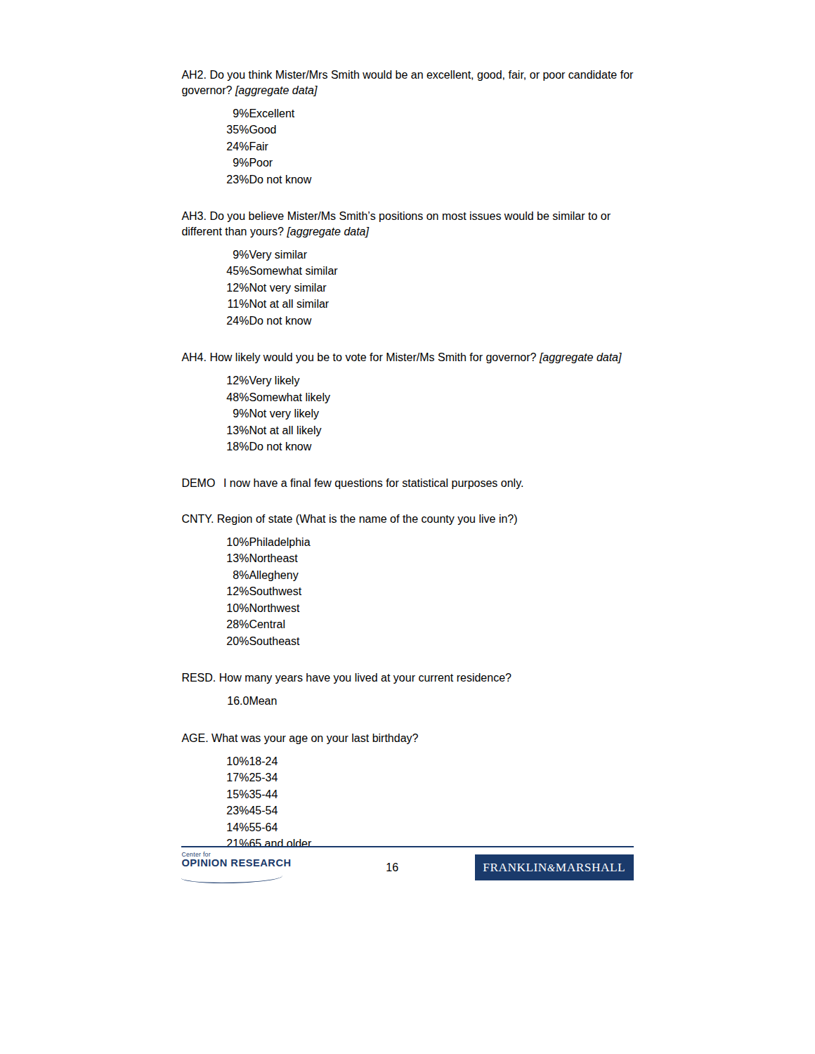AH2. Do you think Mister/Mrs Smith would be an excellent, good, fair, or poor candidate for governor? [aggregate data]
| 9% | Excellent |
| 35% | Good |
| 24% | Fair |
| 9% | Poor |
| 23% | Do not know |
AH3. Do you believe Mister/Ms Smith’s positions on most issues would be similar to or different than yours? [aggregate data]
| 9% | Very similar |
| 45% | Somewhat similar |
| 12% | Not very similar |
| 11% | Not at all similar |
| 24% | Do not know |
AH4. How likely would you be to vote for Mister/Ms Smith for governor? [aggregate data]
| 12% | Very likely |
| 48% | Somewhat likely |
| 9% | Not very likely |
| 13% | Not at all likely |
| 18% | Do not know |
DEMOI now have a final few questions for statistical purposes only.
CNTY. Region of state (What is the name of the county you live in?)
| 10% | Philadelphia |
| 13% | Northeast |
| 8% | Allegheny |
| 12% | Southwest |
| 10% | Northwest |
| 28% | Central |
| 20% | Southeast |
RESD. How many years have you lived at your current residence?
| 16.0 | Mean |
AGE. What was your age on your last birthday?
| 10% | 18-24 |
| 17% | 25-34 |
| 15% | 35-44 |
| 23% | 45-54 |
| 14% | 55-64 |
| 21% | 65 and older |
Center for OPINION RESEARCH
16
FRANKLIN&MARSHALL